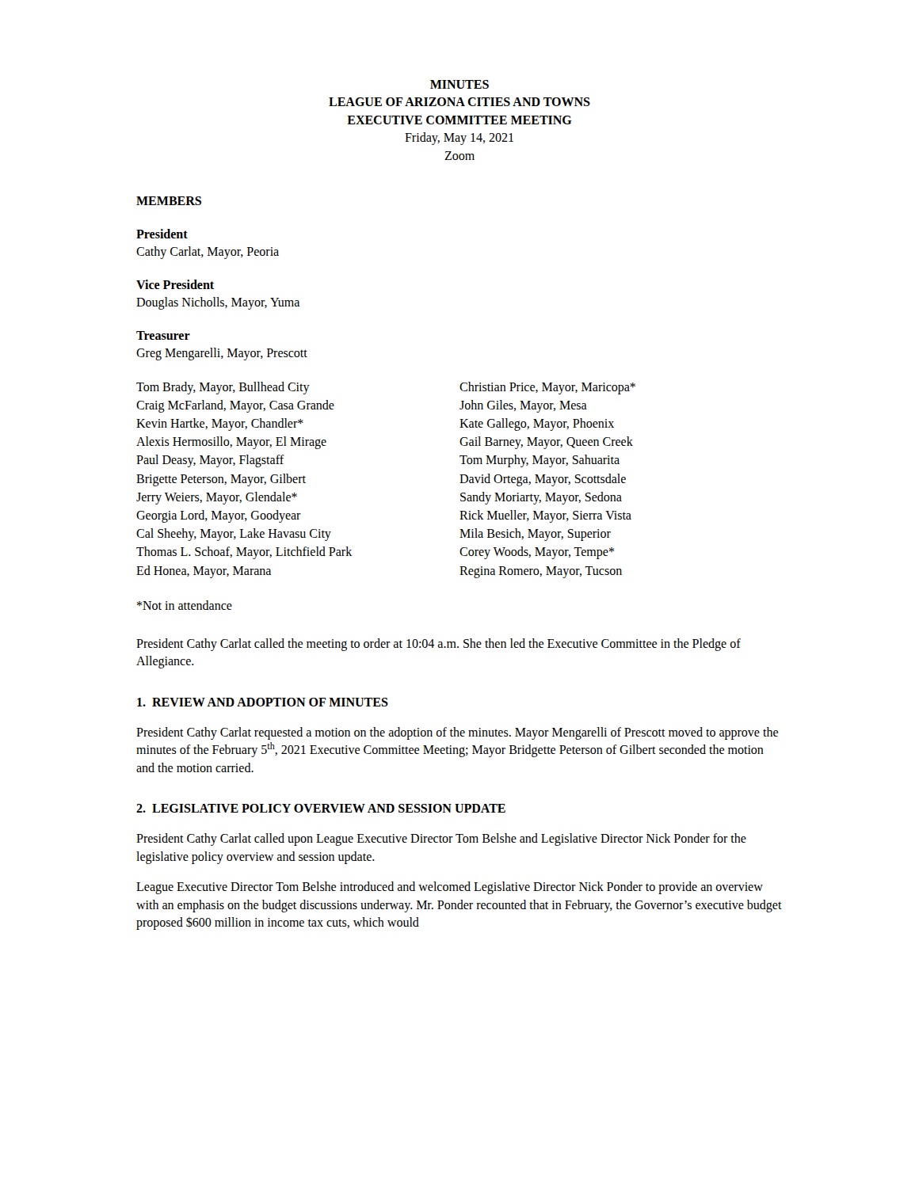Minutes
League of Arizona Cities and Towns
Executive Committee Meeting
Friday, May 14, 2021
Zoom
MEMBERS
President
Cathy Carlat, Mayor, Peoria
Vice President
Douglas Nicholls, Mayor, Yuma
Treasurer
Greg Mengarelli, Mayor, Prescott
| Tom Brady, Mayor, Bullhead City | Christian Price, Mayor, Maricopa* |
| Craig McFarland, Mayor, Casa Grande | John Giles, Mayor, Mesa |
| Kevin Hartke, Mayor, Chandler* | Kate Gallego, Mayor, Phoenix |
| Alexis Hermosillo, Mayor, El Mirage | Gail Barney, Mayor, Queen Creek |
| Paul Deasy, Mayor, Flagstaff | Tom Murphy, Mayor, Sahuarita |
| Brigette Peterson, Mayor, Gilbert | David Ortega, Mayor, Scottsdale |
| Jerry Weiers, Mayor, Glendale* | Sandy Moriarty, Mayor, Sedona |
| Georgia Lord, Mayor, Goodyear | Rick Mueller, Mayor, Sierra Vista |
| Cal Sheehy, Mayor, Lake Havasu City | Mila Besich, Mayor, Superior |
| Thomas L. Schoaf, Mayor, Litchfield Park | Corey Woods, Mayor, Tempe* |
| Ed Honea, Mayor, Marana | Regina Romero, Mayor, Tucson |
*Not in attendance
President Cathy Carlat called the meeting to order at 10:04 a.m. She then led the Executive Committee in the Pledge of Allegiance.
1. Review and Adoption of Minutes
President Cathy Carlat requested a motion on the adoption of the minutes. Mayor Mengarelli of Prescott moved to approve the minutes of the February 5th, 2021 Executive Committee Meeting; Mayor Bridgette Peterson of Gilbert seconded the motion and the motion carried.
2. Legislative Policy Overview and Session Update
President Cathy Carlat called upon League Executive Director Tom Belshe and Legislative Director Nick Ponder for the legislative policy overview and session update.
League Executive Director Tom Belshe introduced and welcomed Legislative Director Nick Ponder to provide an overview with an emphasis on the budget discussions underway. Mr. Ponder recounted that in February, the Governor’s executive budget proposed $600 million in income tax cuts, which would